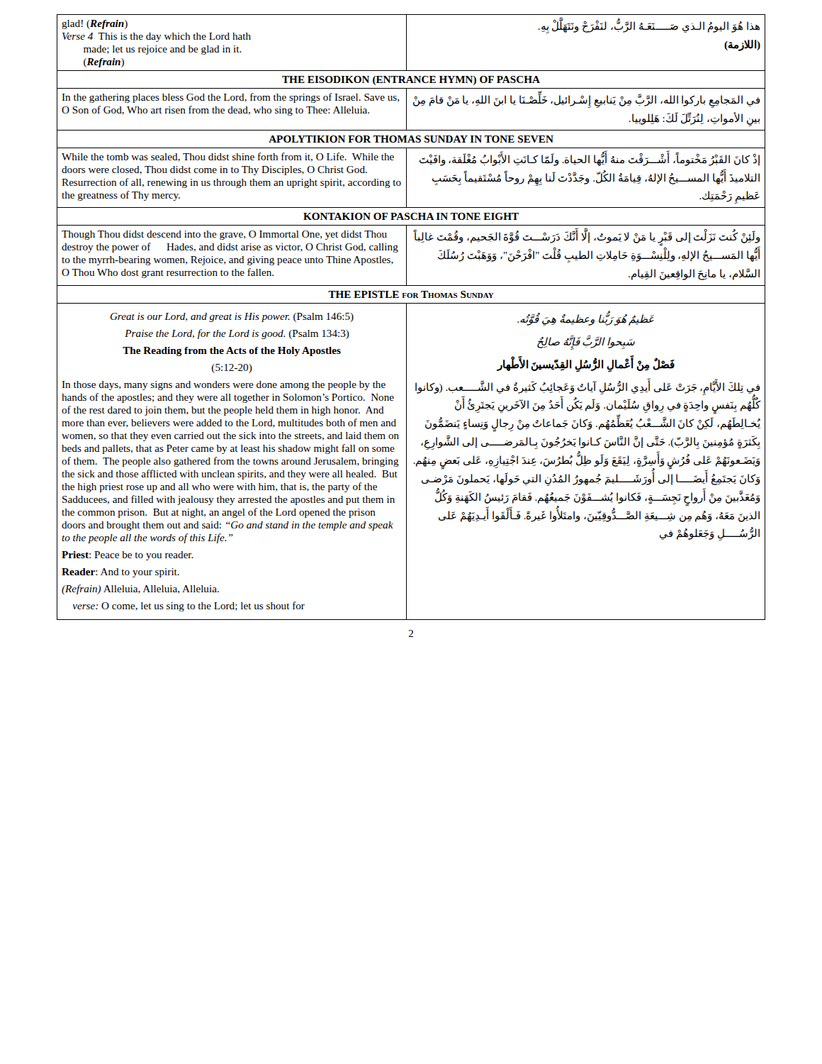| glad! ( Refrain ) Verse 4 This is the day which the Lord hath made; let us rejoice and be glad in it. ( Refrain ) | هذا هُوَ اليومُ الـذي صَـــــنَعَـهُ الرَّبُّ، لنَفْرَحْ ونَتَهَلَّلْ بِهِ. (اللازمة) |
| THE EISODIKON (ENTRANCE HYMN) OF PASCHA |
| In the gathering places bless God the Lord, from the springs of Israel. Save us, O Son of God, Who art risen from the dead, who sing to Thee: Alleluia. | في المَجامِعِ باركوا الله، الرَّبَّ مِنْ يَنابيعِ إِسْـرائيل، خَلِّصْـنَا يا ابنَ اللهِ، يا مَنْ قامَ مِنْ بينِ الأمواتِ، لِنُرَتِّلَ لَكَ: هَلِلوييا. |
| APOLYTIKION FOR THOMAS SUNDAY IN TONE SEVEN |
| While the tomb was sealed, Thou didst shine forth from it, O Life. While the doors were closed, Thou didst come in to Thy Disciples, O Christ God. Resurrection of all, renewing in us through them an upright spirit, according to the greatness of Thy mercy. | إذْ كانَ القَبْرُ مَخْتوماً، أَشْـــرَقْتَ منهُ أَيُّها الحياة. ولَمّا كـانَتِ الأَبْوابُ مُغْلَقة، وافَيْتَ التلاميذَ أَيُّها المســـيحُ الإلهُ، قِيامَةُ الكُلّ. وجَدَّدْتَ لَنا بِهِمْ روحاً مُسْتَقيماً بِحَسَبِ عَظيمِ رَحْمَتِك. |
| KONTAKION OF PASCHA IN TONE EIGHT |
| Though Thou didst descend into the grave, O Immortal One, yet didst Thou destroy the power of Hades, and didst arise as victor, O Christ God, calling to the myrrh-bearing women, Rejoice, and giving peace unto Thine Apostles, O Thou Who dost grant resurrection to the fallen. | ولَئِنْ كُنتَ نَزَلْتَ إلى قَبْرٍ يا مَنْ لا يَموتُ، إلَّا أَنَّكَ دَرَسْـــتَ قُوَّةَ الجَحيم، وقُمْتَ غالِباً أَيُّها المَســـيحُ الإلهِ، ولِلْنِسْـــوَةِ حَامِلاتِ الطيبِ قُلْتَ "افْرَحْنَ"، وَوَهَبْتَ رُسُلَكَ السَّلام، يا مانِحَ الواقِعينَ القِيام. |
| THE EPISTLE for Thomas Sunday |
| Great is our Lord, and great is His power. (Psalm 146:5) Praise the Lord, for the Lord is good. (Psalm 134:3) The Reading from the Acts of the Holy Apostles (5:12-20) In those days, many signs and wonders were done among the people by the hands of the apostles; and they were all together in Solomon’s Portico. None of the rest dared to join them, but the people held them in high honor. And more than ever, believers were added to the Lord, multitudes both of men and women, so that they even carried out the sick into the streets, and laid them on beds and pallets, that as Peter came by at least his shadow might fall on some of them. The people also gathered from the towns around Jerusalem, bringing the sick and those afflicted with unclean spirits, and they were all healed. But the high priest rose up and all who were with him, that is, the party of the Sadducees, and filled with jealousy they arrested the apostles and put them in the common prison. But at night, an angel of the Lord opened the prison doors and brought them out and said: “Go and stand in the temple and speak to the people all the words of this Life.” Priest : Peace be to you reader. Reader : And to your spirit. (Refrain) Alleluia, Alleluia, Alleluia. verse: O come, let us sing to the Lord; let us shout for | عَظيمٌ هُوَ رَبُّنا وعظيمةٌ هِيَ قُوَّتُه. سَبِحوا الرَّبَّ فَإِنَّهُ صالِحٌ فَصْلٌ مِنْ أَعْمالِ الرُّسُلِ القِدّيسينَ الأَطْهار في تِلكَ الأَيَّامِ، جَرَتْ عَلى أَيدِي الرُّسُلِ آياتٌ وَعَجائِبُ كَثيرةٌ في الشَّـــــعب. (وكانوا كُلُّهُم بِنَفسٍ واحِدَةٍ في رِواقِ سُلَيْمان. وَلَم يَكُن أَحَدٌ مِنَ الآخَرينِ يَجتَرِئُ أَنْ يُخـالِطَهُم، لَكِنْ كانَ الشَّـــعْبُ يُعَظِّمُهُم. وَكانَ جَماعاتٌ مِنْ رِجالٍ وَنِساءٍ يَنضَمُّونَ بِكَثرَةٍ مُؤمِنينَ بِالرَّبّ). حَتَّى إنَّ النَّاسَ كـانوا يَخرُجُونَ بِـالمَرضـــــى إلى الشَّوارِعِ، وَيَضَـعونَهُمْ عَلى فُرُشٍ وَأَسِرَّةٍ، لِيَقَعَ وَلَو ظِلُّ بُطرُسَ، عِندَ اجْتِيازِهِ، عَلى بَعضٍ مِنهُم. وَكانَ يَجتَمِعُ أَيضَـــــا إلى أُورَشَـــــليمَ جُمهورُ المُدُنِ التي حَولَها، يَحملونَ مَرْضـى وَمُعَذَّبينَ مِنْ أَرواحٍ نَجِسَـــةٍ، فَكانوا يُشـــفَوْنَ جَميعُهُم. فَقامَ رَئيسُ الكَهَنةِ وَكُلُّ الذينَ مَعَهُ، وَهُم مِن شِـــيعَةِ الصَّـــدُّوقِيّينَ، وامتَلأُوا غَيرةً. فَـأَلْقَوا أَيـدِيَهُمْ عَلى الرُّسُـــــلِ وَجَعَلوهُمْ في |
2